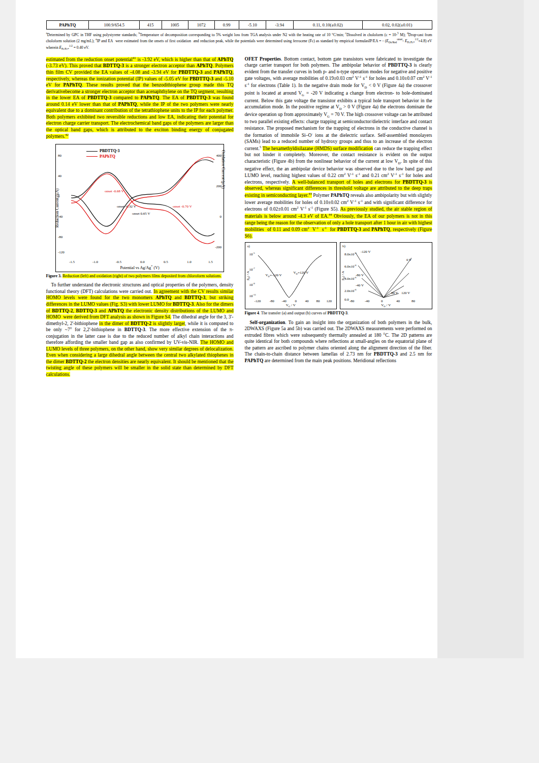| PAPhTQ | 100.9/654.5 | 415 | 1005 | 1072 | 0.99 | -5.10 | -3.94 | 0.11, 0.10(±0.02) | 0.02, 0.02(±0.01) |
aDetermined by GPC in THF using polystyrene standards; bTemperature of decomposition corresponding to 5% weight loss from TGA analysis under N2 with the heating rate of 10 °C/min; cDissolved in choloform (c = 10-5 M); dDrop-cast from choloform solution (2 mg/mL); eIP and EA were estimated from the onsets of first oxidation and reduction peak, while the potentials were determined using ferrocene (Fc) as standard by empirical formulasIP/EA = - (EOx/Redonset- EFc/Fc+1/2+4.8) eV wherein EFc/Fc+1/2 = 0.40 eV.
estimated from the reduction onset potential41 is -3.92 eV, which is higher than that of APhTQ (-3.73 eV). This proved that BDTTQ-3 is a stronger electron acceptor than APhTQ. Polymers thin film CV provided the EA values of -4.08 and -3.94 eV for PBDTTQ-3 and PAPhTQ, respectively, whereas the ionization potential (IP) values of -5.05 eV for PBDTTQ-3 and -5.10 eV for PAPhTQ. These results proved that the benzodithiophene group made this TQ derivativebecome a stronger electron acceptor than acenaphthylene on the TQ segment, resulting in the lower EA of PBDTTQ-3 compared to PAPhTQ. The EA of PBDTTQ-3 was found around 0.14 eV lower than that of PAPhTQ, while the IP of the two polymers were nearly equivalent due to a dominant contribution of the tetrathiophene units to the IP for each polymer. Both polymers exhibited two reversible reductions and low EA, indicating their potential for electron charge carrier transport. The electrochemical band gaps of the polymers are larger than the optical band gaps, which is attributed to the exciton binding energy of conjugated polymers.42
PBDTTQ-3
PAPhTQ
Reduction Current (µA)
Oxidation Current (µA)
Potential vs Ag/Ag+ (V)
80
40
0
-40
-80
-120
400
200
0
-200
-1.5
-1.0
-0.5
0.0
0.5
1.0
1.5
onset -0.68 V
onset -0.32 V
onset 0.65 V
onset -0.70 V
Figure 3. Reduction (left) and oxidation (right) of two polymers films deposited from chloroform solutions.
To further understand the electronic structures and optical properties of the polymers, density functional theory (DFT) calculations were carried out. In agreement with the CV results similar HOMO levels were found for the two monomers APhTQ and BDTTQ-3, but striking differences in the LUMO values (Fig. S3) with lower LUMO for BDTTQ-3. Also for the dimers of BDTTQ-2, BDTTQ-3 and APhTQ the electronic density distributions of the LUMO and HOMO were derived from DFT analysis as shown in Figure S4. The dihedral angle for the 3, 3'-dimethyl-2, 2'-bithiophene in the dimer of BDTTQ-2 is slightly larger, while it is computed to be only ~7° for 2,2'-bithiophene in BDTTQ-3. The more effective extension of the π-conjugation in the latter case is due to the reduced number of alkyl chain interactions and therefore affording the smaller band gap as also confirmed by UV-vis-NIR. The HOMO and LUMO levels of three polymers, on the other hand, show very similar degrees of delocalization. Even when considering a large dihedral angle between the central two alkylated thiophenes in the dimer BDTTQ-2 the electron densities are nearly equivalent. It should be mentioned that the twisting angle of these polymers will be smaller in the solid state than determined by DFT calculations.
OFET Properties. Bottom contact, bottom gate transistors were fabricated to investigate the charge carrier transport for both polymers. The ambipolar behavior of PBDTTQ-3 is clearly evident from the transfer curves in both p- and n-type operation modes for negative and positive gate voltages, with average mobilities of 0.19±0.03 cm2 V-1 s-1 for holes and 0.10±0.07 cm2 V-1 s-1 for electrons (Table 1). In the negative drain mode for VD < 0 V (Figure 4a) the crossover point is located at around VG = -20 V indicating a change from electron- to hole-dominated current. Below this gate voltage the transistor exhibits a typical hole transport behavior in the accumulation mode. In the positive regime at VD > 0 V (Figure 4a) the electrons dominate the device operation up from approximately VG = 70 V. The high crossover voltage can be attributed to two parallel existing effects: charge trapping at semiconductor/dielectric interface and contact resistance. The proposed mechanism for the trapping of electrons in the conductive channel is the formation of immobile Si–O- ions at the dielectric surface. Self-assembled monolayers (SAMs) lead to a reduced number of hydroxy groups and thus to an increase of the electron current.5 The hexamethyldisilazane (HMDS) surface modification can reduce the trapping effect but not hinder it completely. Moreover, the contact resistance is evident on the output characteristic (Figure 4b) from the nonlinear behavior of the current at low VD. In spite of this negative effect, the an ambipolar device behavior was observed due to the low band gap and LUMO level, reaching highest values of 0.22 cm2 V-1 s-1 and 0.21 cm2 V-1 s-1 for holes and electrons, respectively. A well-balanced transport of holes and electrons for PBDTTQ-3 is observed, whereas significant differences in threshold voltage are attributed to the deep traps existing in semiconducting layer.43 Polymer PAPhTQ reveals also ambipolarity but with slightly lower average mobilities for holes of 0.10±0.02 cm2 V-1 s-1 and with significant difference for electrons of 0.02±0.01 cm2 V-1 s-1 (Figure S5). As previously studied, the air stable region of materials is below around -4.3 eV of EA.44 Obviously, the EA of our polymers is not in this range being the reason for the observation of only a hole transport after 1 hour in air with highest mobilities of 0.11 and 0.09 cm2 V-1 s-1 for PBDTTQ-3 and PAPhTQ, respectively (Figure S6).
a)
|ID| / A
VG / V
VD=-120 V
VD=120 V
10-5
10-7
10-9
10-11
-120
-80
-40
0
40
80
120
b)
|ID| / A
VD / V
8.0x10-6
6.0x10-6
4.0x10-6
2.0x10-6
0.0
-120 V
0 V
-80 V
-40 V
80 V
120 V
-80
-40
0
40
80
Figure 4. The transfer (a) and output (b) curves of PBDTTQ-3.
Self-organization. To gain an insight into the organization of both polymers in the bulk, 2DWAXS (Figure 5a and 5b) was carried out. The 2DWAXS measurements were performed on extruded fibres which were subsequently thermally annealed at 180 °C. The 2D patterns are quite identical for both compounds where reflections at small-angles on the equatorial plane of the pattern are ascribed to polymer chains oriented along the alignment direction of the fiber. The chain-to-chain distance between lamellas of 2.73 nm for PBDTTQ-3 and 2.5 nm for PAPhTQ are determined from the main peak positions. Meridional reflections